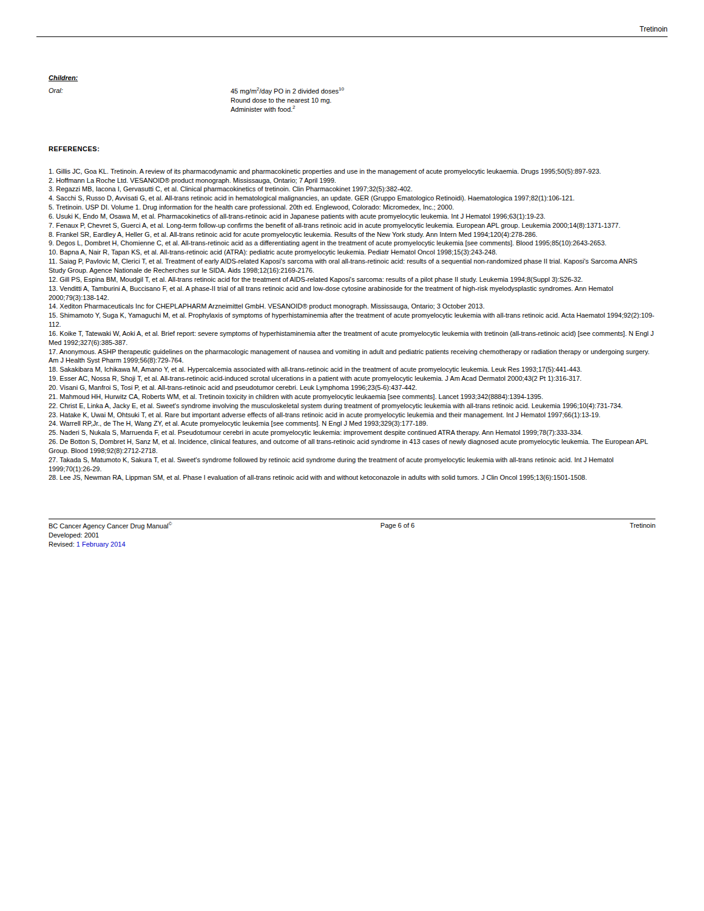Tretinoin
Children:
| Oral: | 45 mg/m 2 /day PO in 2 divided doses 10 Round dose to the nearest 10 mg. Administer with food. 2 |
REFERENCES:
1. Gillis JC, Goa KL. Tretinoin. A review of its pharmacodynamic and pharmacokinetic properties and use in the management of acute promyelocytic leukaemia. Drugs 1995;50(5):897-923.
2. Hoffmann La Roche Ltd. VESANOID® product monograph. Mississauga, Ontario; 7 April 1999.
3. Regazzi MB, Iacona I, Gervasutti C, et al. Clinical pharmacokinetics of tretinoin. Clin Pharmacokinet 1997;32(5):382-402.
4. Sacchi S, Russo D, Avvisati G, et al. All-trans retinoic acid in hematological malignancies, an update. GER (Gruppo Ematologico Retinoidi). Haematologica 1997;82(1):106-121.
5. Tretinoin. USP DI. Volume 1. Drug information for the health care professional. 20th ed. Englewood, Colorado: Micromedex, Inc.; 2000.
6. Usuki K, Endo M, Osawa M, et al. Pharmacokinetics of all-trans-retinoic acid in Japanese patients with acute promyelocytic leukemia. Int J Hematol 1996;63(1):19-23.
7. Fenaux P, Chevret S, Guerci A, et al. Long-term follow-up confirms the benefit of all-trans retinoic acid in acute promyelocytic leukemia. European APL group. Leukemia 2000;14(8):1371-1377.
8. Frankel SR, Eardley A, Heller G, et al. All-trans retinoic acid for acute promyelocytic leukemia. Results of the New York study. Ann Intern Med 1994;120(4):278-286.
9. Degos L, Dombret H, Chomienne C, et al. All-trans-retinoic acid as a differentiating agent in the treatment of acute promyelocytic leukemia [see comments]. Blood 1995;85(10):2643-2653.
10. Bapna A, Nair R, Tapan KS, et al. All-trans-retinoic acid (ATRA): pediatric acute promyelocytic leukemia. Pediatr Hematol Oncol 1998;15(3):243-248.
11. Saiag P, Pavlovic M, Clerici T, et al. Treatment of early AIDS-related Kaposi's sarcoma with oral all-trans-retinoic acid: results of a sequential non-randomized phase II trial. Kaposi's Sarcoma ANRS Study Group. Agence Nationale de Recherches sur le SIDA. Aids 1998;12(16):2169-2176.
12. Gill PS, Espina BM, Moudgil T, et al. All-trans retinoic acid for the treatment of AIDS-related Kaposi's sarcoma: results of a pilot phase II study. Leukemia 1994;8(Suppl 3):S26-32.
13. Venditti A, Tamburini A, Buccisano F, et al. A phase-II trial of all trans retinoic acid and low-dose cytosine arabinoside for the treatment of high-risk myelodysplastic syndromes. Ann Hematol 2000;79(3):138-142.
14. Xediton Pharmaceuticals Inc for CHEPLAPHARM Arzneimittel GmbH. VESANOID® product monograph. Mississauga, Ontario; 3 October 2013.
15. Shimamoto Y, Suga K, Yamaguchi M, et al. Prophylaxis of symptoms of hyperhistaminemia after the treatment of acute promyelocytic leukemia with all-trans retinoic acid. Acta Haematol 1994;92(2):109-112.
16. Koike T, Tatewaki W, Aoki A, et al. Brief report: severe symptoms of hyperhistaminemia after the treatment of acute promyelocytic leukemia with tretinoin (all-trans-retinoic acid) [see comments]. N Engl J Med 1992;327(6):385-387.
17. Anonymous. ASHP therapeutic guidelines on the pharmacologic management of nausea and vomiting in adult and pediatric patients receiving chemotherapy or radiation therapy or undergoing surgery. Am J Health Syst Pharm 1999;56(8):729-764.
18. Sakakibara M, Ichikawa M, Amano Y, et al. Hypercalcemia associated with all-trans-retinoic acid in the treatment of acute promyelocytic leukemia. Leuk Res 1993;17(5):441-443.
19. Esser AC, Nossa R, Shoji T, et al. All-trans-retinoic acid-induced scrotal ulcerations in a patient with acute promyelocytic leukemia. J Am Acad Dermatol 2000;43(2 Pt 1):316-317.
20. Visani G, Manfroi S, Tosi P, et al. All-trans-retinoic acid and pseudotumor cerebri. Leuk Lymphoma 1996;23(5-6):437-442.
21. Mahmoud HH, Hurwitz CA, Roberts WM, et al. Tretinoin toxicity in children with acute promyelocytic leukaemia [see comments]. Lancet 1993;342(8884):1394-1395.
22. Christ E, Linka A, Jacky E, et al. Sweet's syndrome involving the musculoskeletal system during treatment of promyelocytic leukemia with all-trans retinoic acid. Leukemia 1996;10(4):731-734.
23. Hatake K, Uwai M, Ohtsuki T, et al. Rare but important adverse effects of all-trans retinoic acid in acute promyelocytic leukemia and their management. Int J Hematol 1997;66(1):13-19.
24. Warrell RP,Jr., de The H, Wang ZY, et al. Acute promyelocytic leukemia [see comments]. N Engl J Med 1993;329(3):177-189.
25. Naderi S, Nukala S, Marruenda F, et al. Pseudotumour cerebri in acute promyelocytic leukemia: improvement despite continued ATRA therapy. Ann Hematol 1999;78(7):333-334.
26. De Botton S, Dombret H, Sanz M, et al. Incidence, clinical features, and outcome of all trans-retinoic acid syndrome in 413 cases of newly diagnosed acute promyelocytic leukemia. The European APL Group. Blood 1998;92(8):2712-2718.
27. Takada S, Matumoto K, Sakura T, et al. Sweet's syndrome followed by retinoic acid syndrome during the treatment of acute promyelocytic leukemia with all-trans retinoic acid. Int J Hematol 1999;70(1):26-29.
28. Lee JS, Newman RA, Lippman SM, et al. Phase I evaluation of all-trans retinoic acid with and without ketoconazole in adults with solid tumors. J Clin Oncol 1995;13(6):1501-1508.
BC Cancer Agency Cancer Drug Manual©
Page 6 of 6
Tretinoin
Developed: 2001
Revised: 1 February 2014